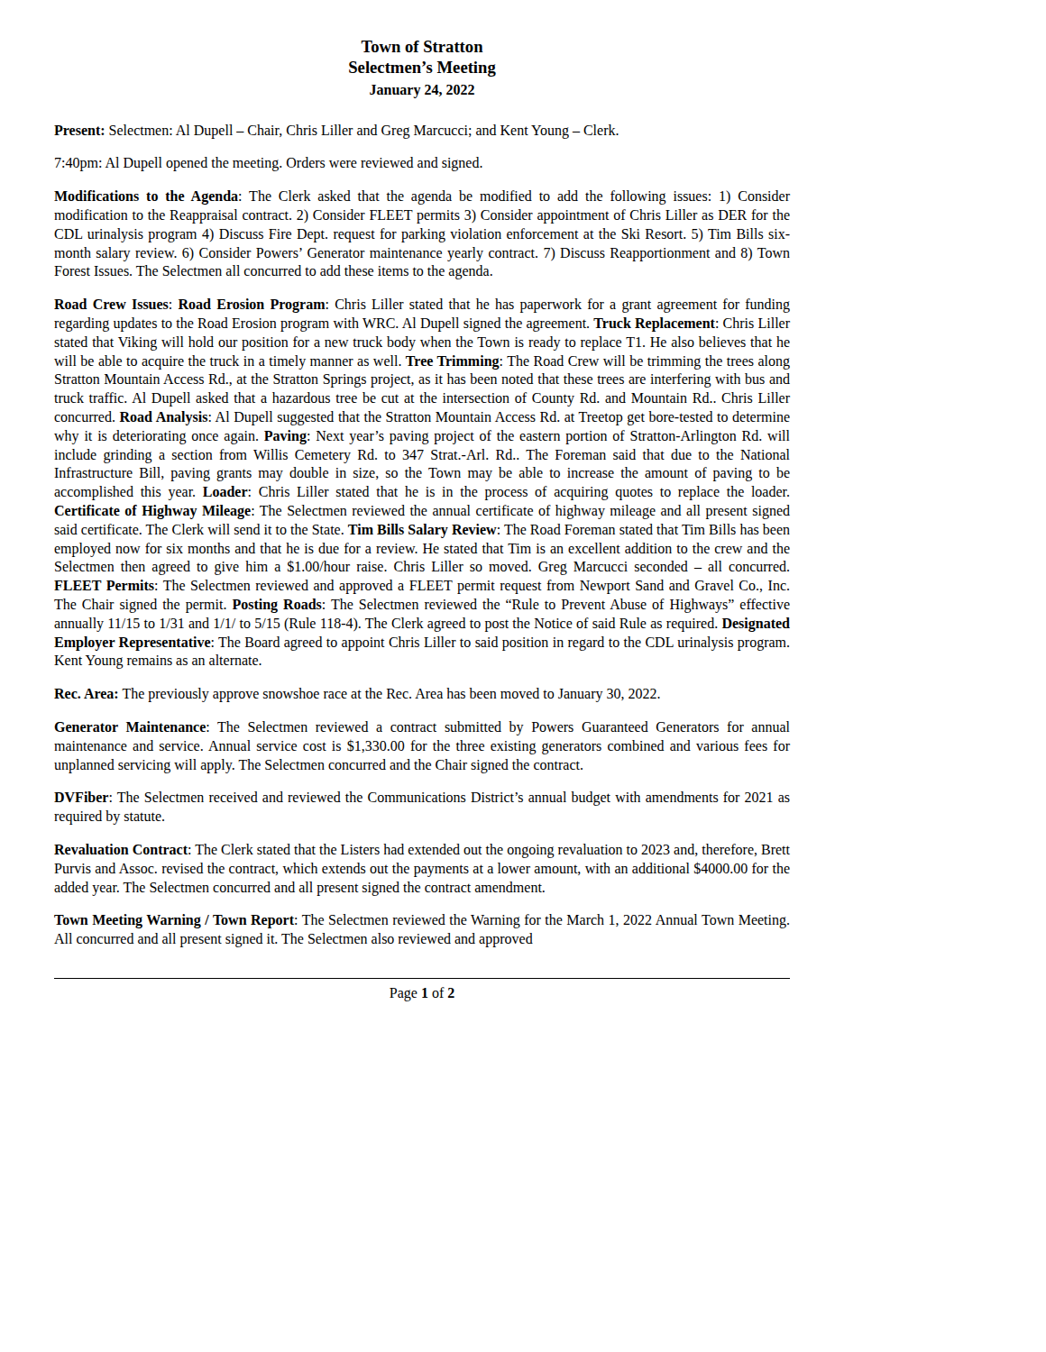Town of Stratton
Selectmen’s Meeting
January 24, 2022
Present: Selectmen: Al Dupell – Chair, Chris Liller and Greg Marcucci; and Kent Young – Clerk.
7:40pm: Al Dupell opened the meeting. Orders were reviewed and signed.
Modifications to the Agenda: The Clerk asked that the agenda be modified to add the following issues: 1) Consider modification to the Reappraisal contract. 2) Consider FLEET permits 3) Consider appointment of Chris Liller as DER for the CDL urinalysis program 4) Discuss Fire Dept. request for parking violation enforcement at the Ski Resort. 5) Tim Bills six-month salary review. 6) Consider Powers’ Generator maintenance yearly contract. 7) Discuss Reapportionment and 8) Town Forest Issues. The Selectmen all concurred to add these items to the agenda.
Road Crew Issues: Road Erosion Program: Chris Liller stated that he has paperwork for a grant agreement for funding regarding updates to the Road Erosion program with WRC. Al Dupell signed the agreement. Truck Replacement: Chris Liller stated that Viking will hold our position for a new truck body when the Town is ready to replace T1. He also believes that he will be able to acquire the truck in a timely manner as well. Tree Trimming: The Road Crew will be trimming the trees along Stratton Mountain Access Rd., at the Stratton Springs project, as it has been noted that these trees are interfering with bus and truck traffic. Al Dupell asked that a hazardous tree be cut at the intersection of County Rd. and Mountain Rd.. Chris Liller concurred. Road Analysis: Al Dupell suggested that the Stratton Mountain Access Rd. at Treetop get bore-tested to determine why it is deteriorating once again. Paving: Next year’s paving project of the eastern portion of Stratton-Arlington Rd. will include grinding a section from Willis Cemetery Rd. to 347 Strat.-Arl. Rd.. The Foreman said that due to the National Infrastructure Bill, paving grants may double in size, so the Town may be able to increase the amount of paving to be accomplished this year. Loader: Chris Liller stated that he is in the process of acquiring quotes to replace the loader. Certificate of Highway Mileage: The Selectmen reviewed the annual certificate of highway mileage and all present signed said certificate. The Clerk will send it to the State. Tim Bills Salary Review: The Road Foreman stated that Tim Bills has been employed now for six months and that he is due for a review. He stated that Tim is an excellent addition to the crew and the Selectmen then agreed to give him a $1.00/hour raise. Chris Liller so moved. Greg Marcucci seconded – all concurred. FLEET Permits: The Selectmen reviewed and approved a FLEET permit request from Newport Sand and Gravel Co., Inc. The Chair signed the permit. Posting Roads: The Selectmen reviewed the “Rule to Prevent Abuse of Highways” effective annually 11/15 to 1/31 and 1/1/ to 5/15 (Rule 118-4). The Clerk agreed to post the Notice of said Rule as required. Designated Employer Representative: The Board agreed to appoint Chris Liller to said position in regard to the CDL urinalysis program. Kent Young remains as an alternate.
Rec. Area: The previously approve snowshoe race at the Rec. Area has been moved to January 30, 2022.
Generator Maintenance: The Selectmen reviewed a contract submitted by Powers Guaranteed Generators for annual maintenance and service. Annual service cost is $1,330.00 for the three existing generators combined and various fees for unplanned servicing will apply. The Selectmen concurred and the Chair signed the contract.
DVFiber: The Selectmen received and reviewed the Communications District’s annual budget with amendments for 2021 as required by statute.
Revaluation Contract: The Clerk stated that the Listers had extended out the ongoing revaluation to 2023 and, therefore, Brett Purvis and Assoc. revised the contract, which extends out the payments at a lower amount, with an additional $4000.00 for the added year. The Selectmen concurred and all present signed the contract amendment.
Town Meeting Warning / Town Report: The Selectmen reviewed the Warning for the March 1, 2022 Annual Town Meeting. All concurred and all present signed it. The Selectmen also reviewed and approved
Page 1 of 2